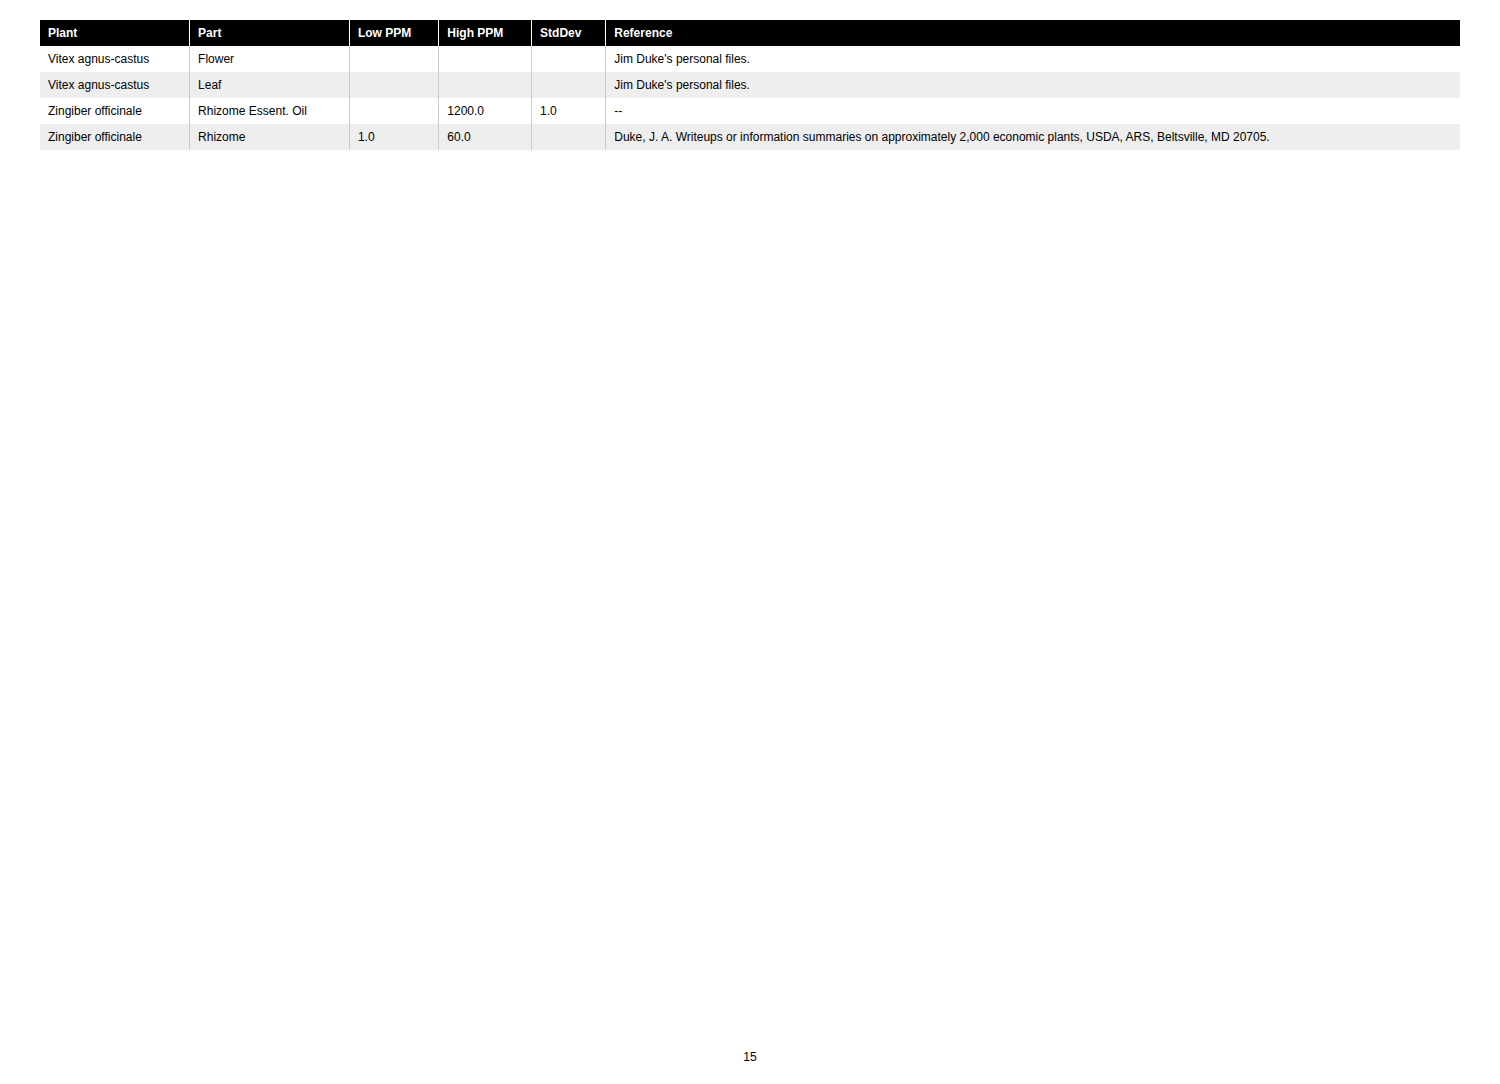| Plant | Part | Low PPM | High PPM | StdDev | Reference |
| --- | --- | --- | --- | --- | --- |
| Vitex agnus-castus | Flower | | | | Jim Duke's personal files. |
| Vitex agnus-castus | Leaf | | | | Jim Duke's personal files. |
| Zingiber officinale | Rhizome Essent. Oil | | 1200.0 | 1.0 | -- |
| Zingiber officinale | Rhizome | 1.0 | 60.0 | | Duke, J. A. Writeups or information summaries on approximately 2,000 economic plants, USDA, ARS, Beltsville, MD 20705. |
15